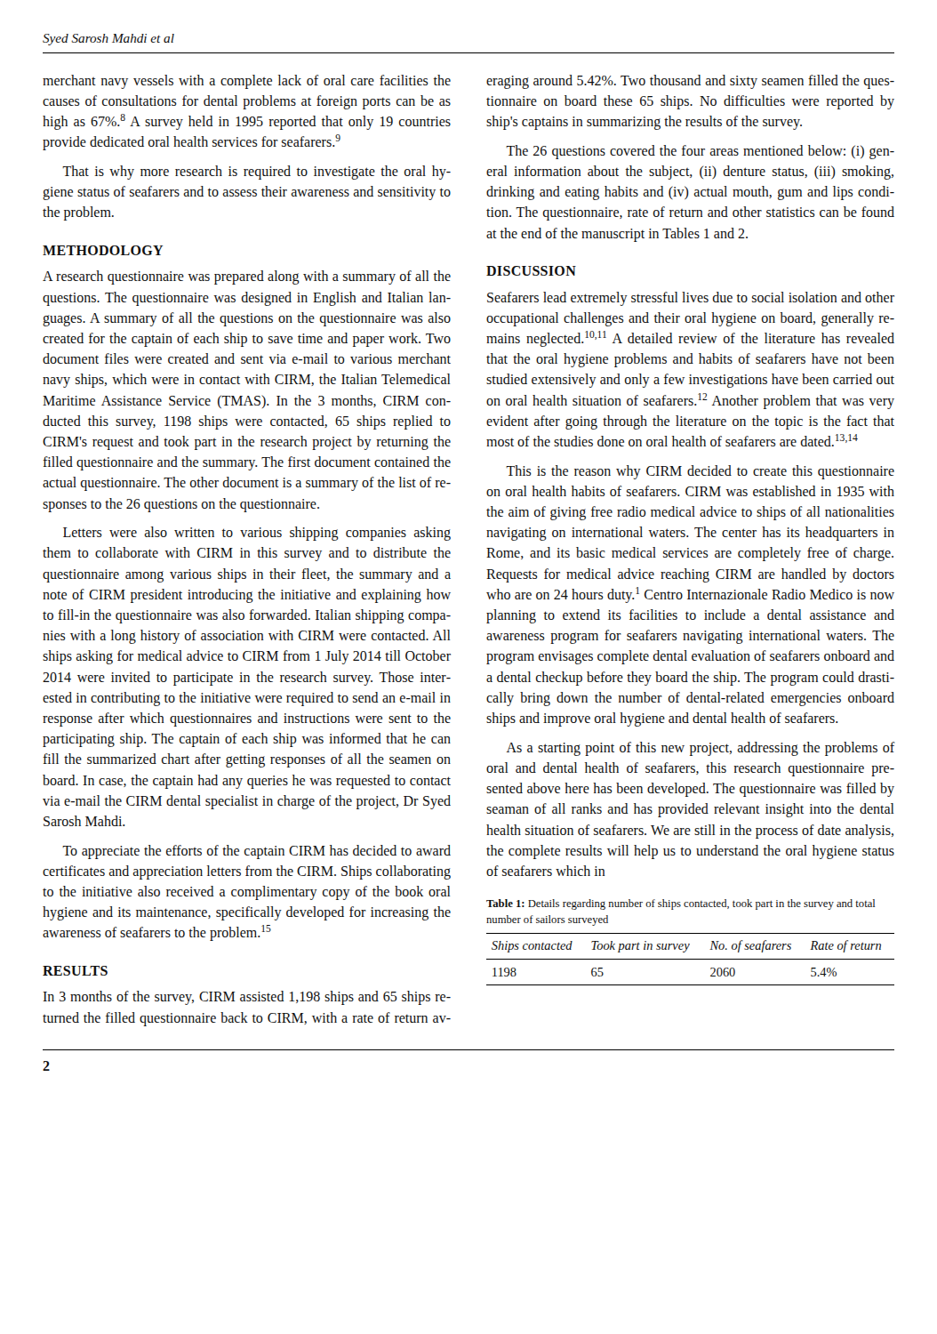Syed Sarosh Mahdi et al
merchant navy vessels with a complete lack of oral care facilities the causes of consultations for dental problems at foreign ports can be as high as 67%.8 A survey held in 1995 reported that only 19 countries provide dedicated oral health services for seafarers.9
That is why more research is required to investigate the oral hygiene status of seafarers and to assess their awareness and sensitivity to the problem.
Methodology
A research questionnaire was prepared along with a summary of all the questions. The questionnaire was designed in English and Italian languages. A summary of all the questions on the questionnaire was also created for the captain of each ship to save time and paper work. Two document files were created and sent via e-mail to various merchant navy ships, which were in contact with CIRM, the Italian Telemedical Maritime Assistance Service (TMAS). In the 3 months, CIRM conducted this survey, 1198 ships were contacted, 65 ships replied to CIRM's request and took part in the research project by returning the filled questionnaire and the summary. The first document contained the actual questionnaire. The other document is a summary of the list of responses to the 26 questions on the questionnaire.
Letters were also written to various shipping companies asking them to collaborate with CIRM in this survey and to distribute the questionnaire among various ships in their fleet, the summary and a note of CIRM president introducing the initiative and explaining how to fill-in the questionnaire was also forwarded. Italian shipping companies with a long history of association with CIRM were contacted. All ships asking for medical advice to CIRM from 1 July 2014 till October 2014 were invited to participate in the research survey. Those interested in contributing to the initiative were required to send an e-mail in response after which questionnaires and instructions were sent to the participating ship. The captain of each ship was informed that he can fill the summarized chart after getting responses of all the seamen on board. In case, the captain had any queries he was requested to contact via e-mail the CIRM dental specialist in charge of the project, Dr Syed Sarosh Mahdi.
To appreciate the efforts of the captain CIRM has decided to award certificates and appreciation letters from the CIRM. Ships collaborating to the initiative also received a complimentary copy of the book oral hygiene and its maintenance, specifically developed for increasing the awareness of seafarers to the problem.15
Results
In 3 months of the survey, CIRM assisted 1,198 ships and 65 ships returned the filled questionnaire back to CIRM, with a rate of return averaging around 5.42%. Two thousand and sixty seamen filled the questionnaire on board these 65 ships. No difficulties were reported by ship's captains in summarizing the results of the survey.
The 26 questions covered the four areas mentioned below: (i) general information about the subject, (ii) denture status, (iii) smoking, drinking and eating habits and (iv) actual mouth, gum and lips condition. The questionnaire, rate of return and other statistics can be found at the end of the manuscript in Tables 1 and 2.
Discussion
Seafarers lead extremely stressful lives due to social isolation and other occupational challenges and their oral hygiene on board, generally remains neglected.10,11 A detailed review of the literature has revealed that the oral hygiene problems and habits of seafarers have not been studied extensively and only a few investigations have been carried out on oral health situation of seafarers.12 Another problem that was very evident after going through the literature on the topic is the fact that most of the studies done on oral health of seafarers are dated.13,14
This is the reason why CIRM decided to create this questionnaire on oral health habits of seafarers. CIRM was established in 1935 with the aim of giving free radio medical advice to ships of all nationalities navigating on international waters. The center has its headquarters in Rome, and its basic medical services are completely free of charge. Requests for medical advice reaching CIRM are handled by doctors who are on 24 hours duty.1 Centro Internazionale Radio Medico is now planning to extend its facilities to include a dental assistance and awareness program for seafarers navigating international waters. The program envisages complete dental evaluation of seafarers onboard and a dental checkup before they board the ship. The program could drastically bring down the number of dental-related emergencies onboard ships and improve oral hygiene and dental health of seafarers.
As a starting point of this new project, addressing the problems of oral and dental health of seafarers, this research questionnaire presented above here has been developed. The questionnaire was filled by seaman of all ranks and has provided relevant insight into the dental health situation of seafarers. We are still in the process of date analysis, the complete results will help us to understand the oral hygiene status of seafarers which in
Table 1: Details regarding number of ships contacted, took part in the survey and total number of sailors surveyed
| Ships contacted | Took part in survey | No. of seafarers | Rate of return |
| --- | --- | --- | --- |
| 1198 | 65 | 2060 | 5.4% |
2